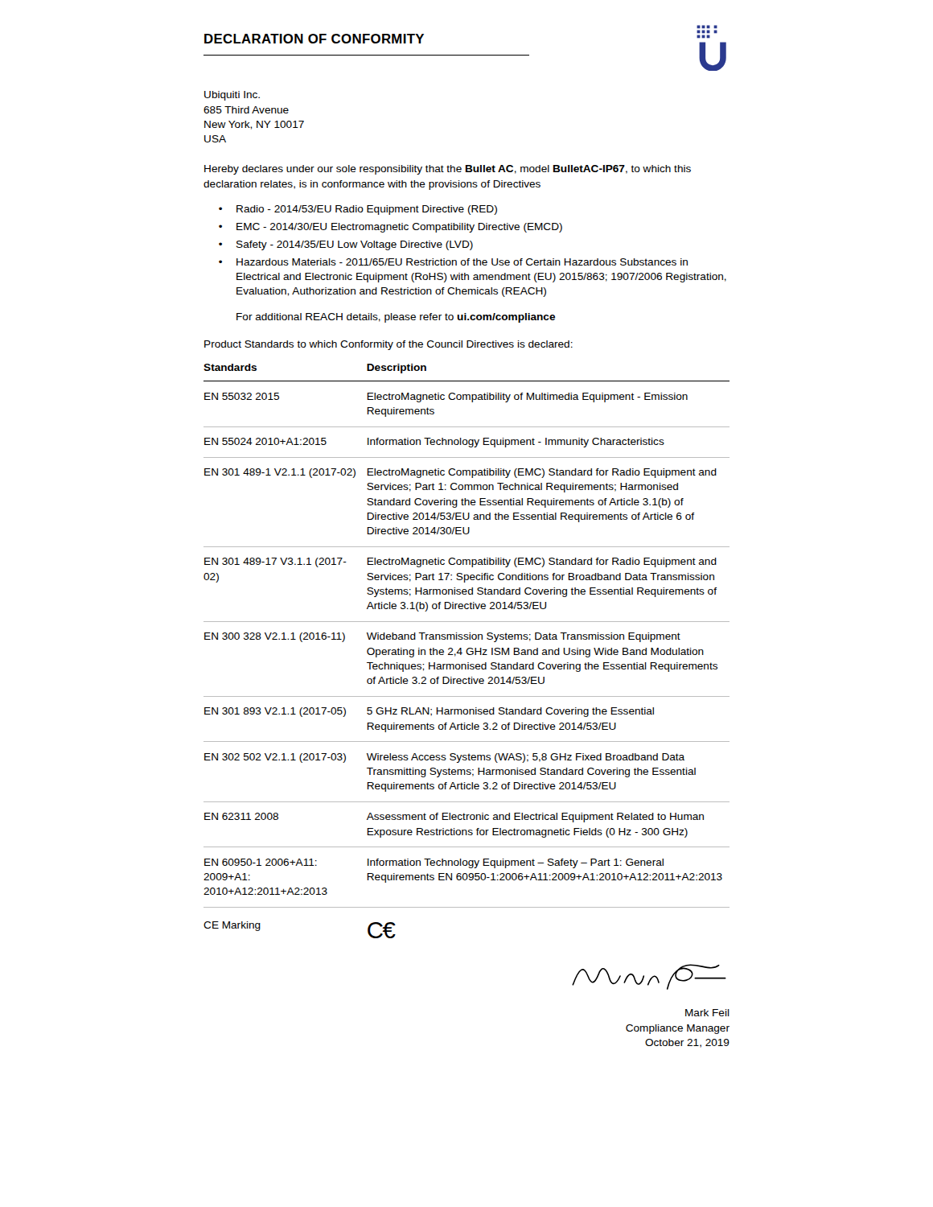DECLARATION OF CONFORMITY
Ubiquiti Inc.
685 Third Avenue
New York, NY 10017
USA
Hereby declares under our sole responsibility that the Bullet AC, model BulletAC-IP67, to which this declaration relates, is in conformance with the provisions of Directives
Radio - 2014/53/EU Radio Equipment Directive (RED)
EMC - 2014/30/EU Electromagnetic Compatibility Directive (EMCD)
Safety - 2014/35/EU Low Voltage Directive (LVD)
Hazardous Materials - 2011/65/EU Restriction of the Use of Certain Hazardous Substances in Electrical and Electronic Equipment (RoHS) with amendment (EU) 2015/863; 1907/2006 Registration, Evaluation, Authorization and Restriction of Chemicals (REACH)
For additional REACH details, please refer to ui.com/compliance
Product Standards to which Conformity of the Council Directives is declared:
| Standards | Description |
| --- | --- |
| EN 55032 2015 | ElectroMagnetic Compatibility of Multimedia Equipment - Emission Requirements |
| EN 55024 2010+A1:2015 | Information Technology Equipment - Immunity Characteristics |
| EN 301 489-1 V2.1.1 (2017-02) | ElectroMagnetic Compatibility (EMC) Standard for Radio Equipment and Services; Part 1: Common Technical Requirements; Harmonised Standard Covering the Essential Requirements of Article 3.1(b) of Directive 2014/53/EU and the Essential Requirements of Article 6 of Directive 2014/30/EU |
| EN 301 489-17 V3.1.1 (2017-02) | ElectroMagnetic Compatibility (EMC) Standard for Radio Equipment and Services; Part 17: Specific Conditions for Broadband Data Transmission Systems; Harmonised Standard Covering the Essential Requirements of Article 3.1(b) of Directive 2014/53/EU |
| EN 300 328 V2.1.1 (2016-11) | Wideband Transmission Systems; Data Transmission Equipment Operating in the 2,4 GHz ISM Band and Using Wide Band Modulation Techniques; Harmonised Standard Covering the Essential Requirements of Article 3.2 of Directive 2014/53/EU |
| EN 301 893 V2.1.1 (2017-05) | 5 GHz RLAN; Harmonised Standard Covering the Essential Requirements of Article 3.2 of Directive 2014/53/EU |
| EN 302 502 V2.1.1 (2017-03) | Wireless Access Systems (WAS); 5,8 GHz Fixed Broadband Data Transmitting Systems; Harmonised Standard Covering the Essential Requirements of Article 3.2 of Directive 2014/53/EU |
| EN 62311 2008 | Assessment of Electronic and Electrical Equipment Related to Human Exposure Restrictions for Electromagnetic Fields (0 Hz - 300 GHz) |
| EN 60950-1 2006+A11: 2009+A1: 2010+A12:2011+A2:2013 | Information Technology Equipment – Safety – Part 1: General Requirements EN 60950-1:2006+A11:2009+A1:2010+A12:2011+A2:2013 |
| CE Marking | C€ |
Mark Feil
Compliance Manager
October 21, 2019